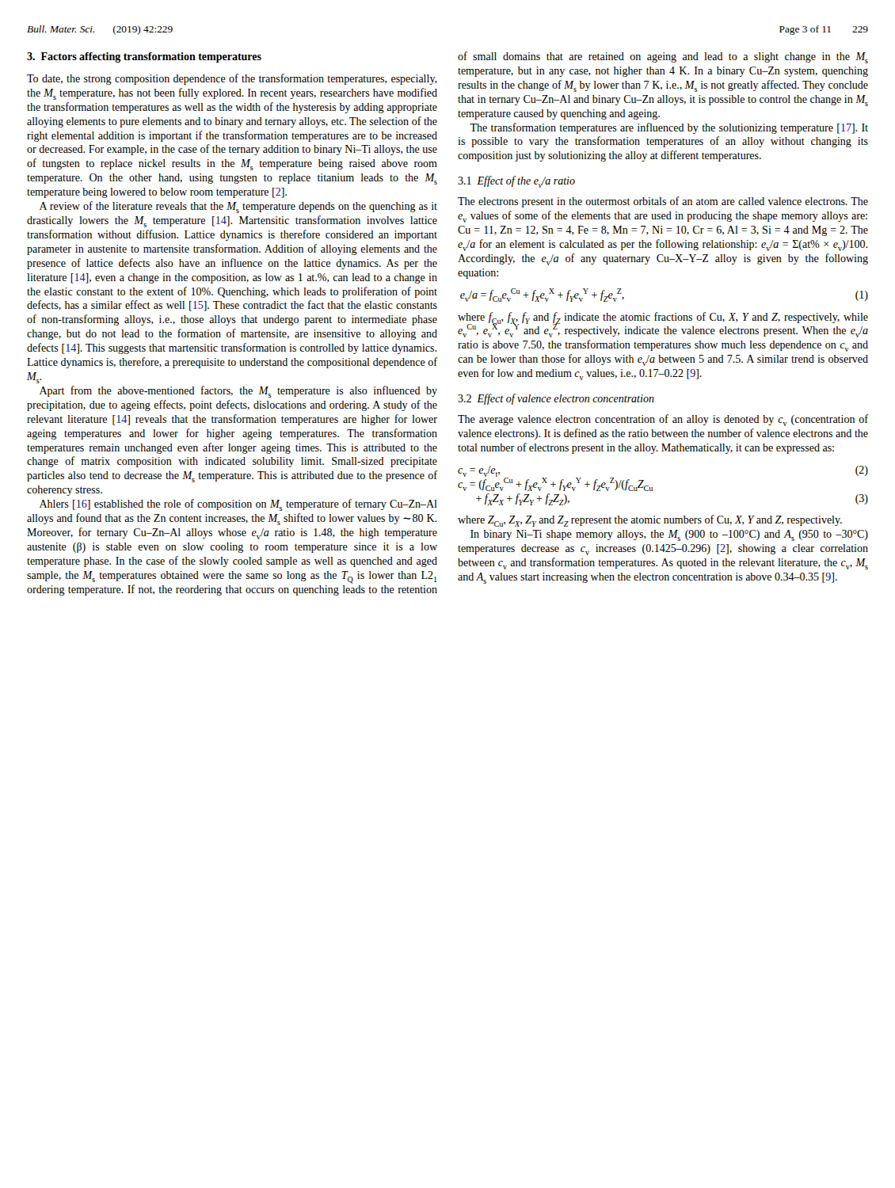Bull. Mater. Sci.(2019) 42:229
Page 3 of 11229
3. Factors affecting transformation temperatures
To date, the strong composition dependence of the transformation temperatures, especially, the Ms temperature, has not been fully explored. In recent years, researchers have modified the transformation temperatures as well as the width of the hysteresis by adding appropriate alloying elements to pure elements and to binary and ternary alloys, etc. The selection of the right elemental addition is important if the transformation temperatures are to be increased or decreased. For example, in the case of the ternary addition to binary Ni–Ti alloys, the use of tungsten to replace nickel results in the Ms temperature being raised above room temperature. On the other hand, using tungsten to replace titanium leads to the Ms temperature being lowered to below room temperature [2].
A review of the literature reveals that the Ms temperature depends on the quenching as it drastically lowers the Ms temperature [14]. Martensitic transformation involves lattice transformation without diffusion. Lattice dynamics is therefore considered an important parameter in austenite to martensite transformation. Addition of alloying elements and the presence of lattice defects also have an influence on the lattice dynamics. As per the literature [14], even a change in the composition, as low as 1 at.%, can lead to a change in the elastic constant to the extent of 10%. Quenching, which leads to proliferation of point defects, has a similar effect as well [15]. These contradict the fact that the elastic constants of non-transforming alloys, i.e., those alloys that undergo parent to intermediate phase change, but do not lead to the formation of martensite, are insensitive to alloying and defects [14]. This suggests that martensitic transformation is controlled by lattice dynamics. Lattice dynamics is, therefore, a prerequisite to understand the compositional dependence of Ms.
Apart from the above-mentioned factors, the Ms temperature is also influenced by precipitation, due to ageing effects, point defects, dislocations and ordering. A study of the relevant literature [14] reveals that the transformation temperatures are higher for lower ageing temperatures and lower for higher ageing temperatures. The transformation temperatures remain unchanged even after longer ageing times. This is attributed to the change of matrix composition with indicated solubility limit. Small-sized precipitate particles also tend to decrease the Ms temperature. This is attributed due to the presence of coherency stress.
Ahlers [16] established the role of composition on Ms temperature of ternary Cu–Zn–Al alloys and found that as the Zn content increases, the Ms shifted to lower values by ∼80 K. Moreover, for ternary Cu–Zn–Al alloys whose ev/a ratio is 1.48, the high temperature austenite (β) is stable even on slow cooling to room temperature since it is a low temperature phase. In the case of the slowly cooled sample as well as quenched and aged sample, the Ms temperatures obtained were the same so long as the TQ is lower than L21 ordering temperature. If not, the reordering that occurs on quenching leads to the retention of small domains that are retained on ageing and lead to a slight change in the Ms temperature, but in any case, not higher than 4 K. In a binary Cu–Zn system, quenching results in the change of Ms by lower than 7 K, i.e., Ms is not greatly affected. They conclude that in ternary Cu–Zn–Al and binary Cu–Zn alloys, it is possible to control the change in Ms temperature caused by quenching and ageing.
The transformation temperatures are influenced by the solutionizing temperature [17]. It is possible to vary the transformation temperatures of an alloy without changing its composition just by solutionizing the alloy at different temperatures.
3.1 Effect of the ev/a ratio
The electrons present in the outermost orbitals of an atom are called valence electrons. The ev values of some of the elements that are used in producing the shape memory alloys are: Cu = 11, Zn = 12, Sn = 4, Fe = 8, Mn = 7, Ni = 10, Cr = 6, Al = 3, Si = 4 and Mg = 2. The ev/a for an element is calculated as per the following relationship: ev/a = Σ(at% × ev)/100. Accordingly, the ev/a of any quaternary Cu–X–Y–Z alloy is given by the following equation:
ev/a = fCuevCu + fX evX + fY evY + fZ evZ,
(1)
where fCu, fX, fY and fZ indicate the atomic fractions of Cu, X, Y and Z, respectively, while evCu, evX, evY and evZ, respectively, indicate the valence electrons present. When the ev/a ratio is above 7.50, the transformation temperatures show much less dependence on cv and can be lower than those for alloys with ev/a between 5 and 7.5. A similar trend is observed even for low and medium cv values, i.e., 0.17–0.22 [9].
3.2 Effect of valence electron concentration
The average valence electron concentration of an alloy is denoted by cv (concentration of valence electrons). It is defined as the ratio between the number of valence electrons and the total number of electrons present in the alloy. Mathematically, it can be expressed as:
cv = ev/et,
(2)
cv = (fCuevCu + fX evX + fY evY + fZ evZ)/(fCuZCu
+ fX ZX + fY ZY + fZ ZZ),
(3)
where ZCu, ZX, ZY and ZZ represent the atomic numbers of Cu, X, Y and Z, respectively.
In binary Ni–Ti shape memory alloys, the Ms (900 to –100°C) and As (950 to –30°C) temperatures decrease as cv increases (0.1425–0.296) [2], showing a clear correlation between cv and transformation temperatures. As quoted in the relevant literature, the cv, Ms and As values start increasing when the electron concentration is above 0.34–0.35 [9].